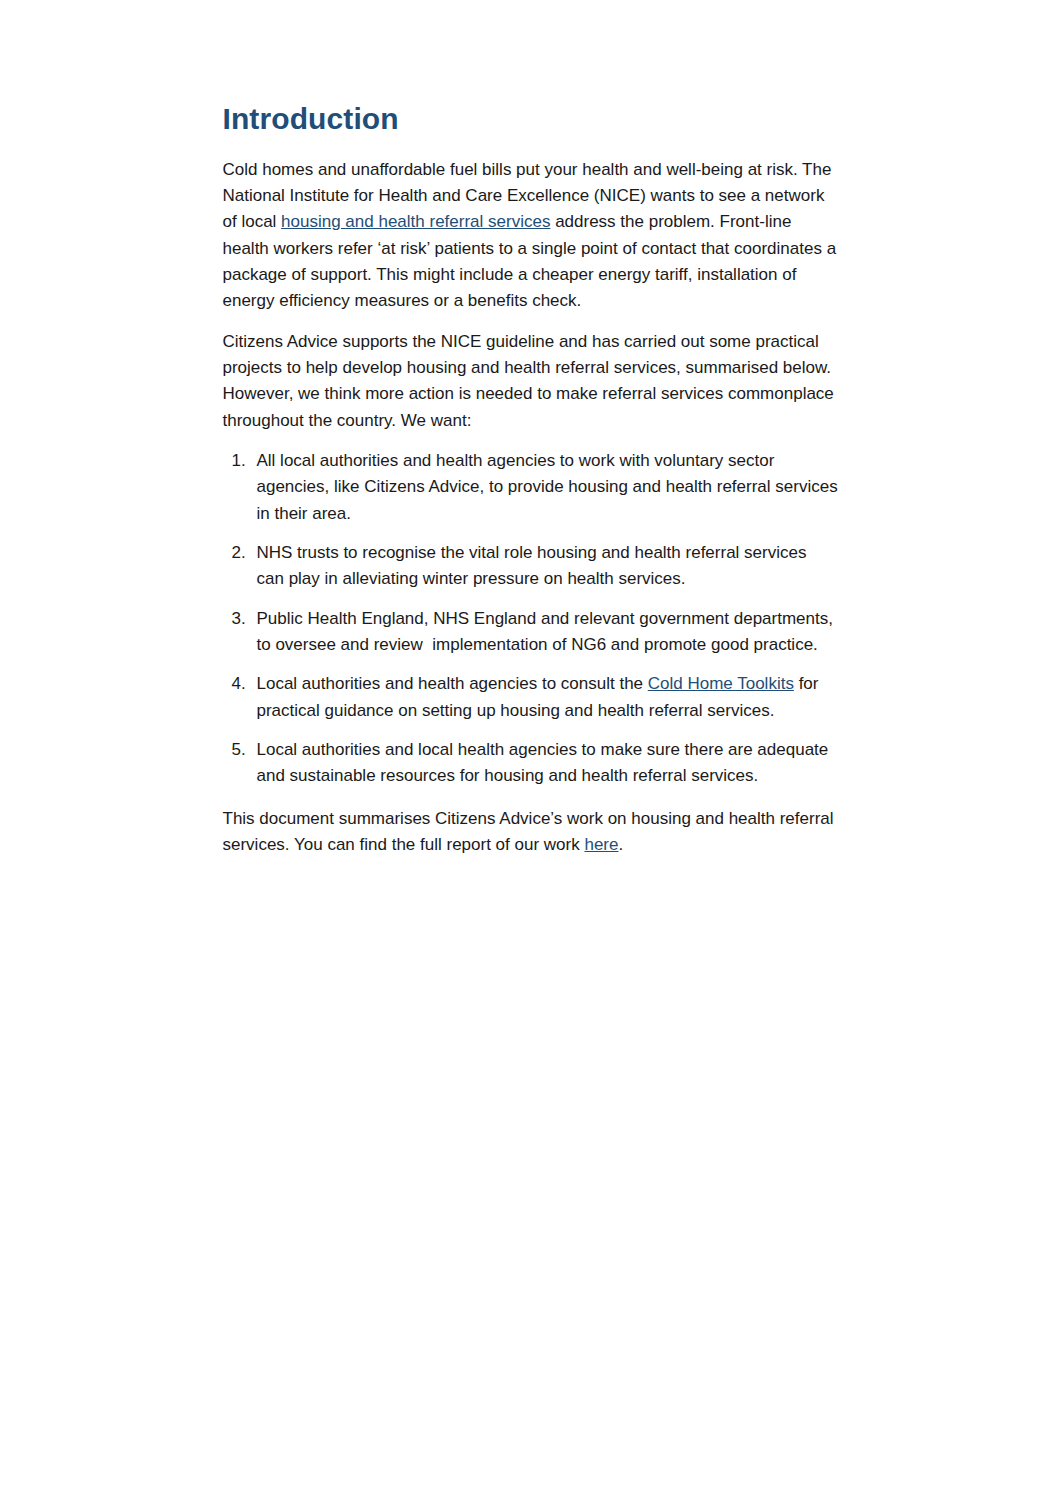Introduction
Cold homes and unaffordable fuel bills put your health and well-being at risk. The National Institute for Health and Care Excellence (NICE) wants to see a network of local housing and health referral services address the problem. Front-line health workers refer ‘at risk’ patients to a single point of contact that coordinates a package of support. This might include a cheaper energy tariff, installation of energy efficiency measures or a benefits check.
Citizens Advice supports the NICE guideline and has carried out some practical projects to help develop housing and health referral services, summarised below. However, we think more action is needed to make referral services commonplace throughout the country. We want:
All local authorities and health agencies to work with voluntary sector agencies, like Citizens Advice, to provide housing and health referral services in their area.
NHS trusts to recognise the vital role housing and health referral services can play in alleviating winter pressure on health services.
Public Health England, NHS England and relevant government departments, to oversee and review implementation of NG6 and promote good practice.
Local authorities and health agencies to consult the Cold Home Toolkits for practical guidance on setting up housing and health referral services.
Local authorities and local health agencies to make sure there are adequate and sustainable resources for housing and health referral services.
This document summarises Citizens Advice’s work on housing and health referral services. You can find the full report of our work here.